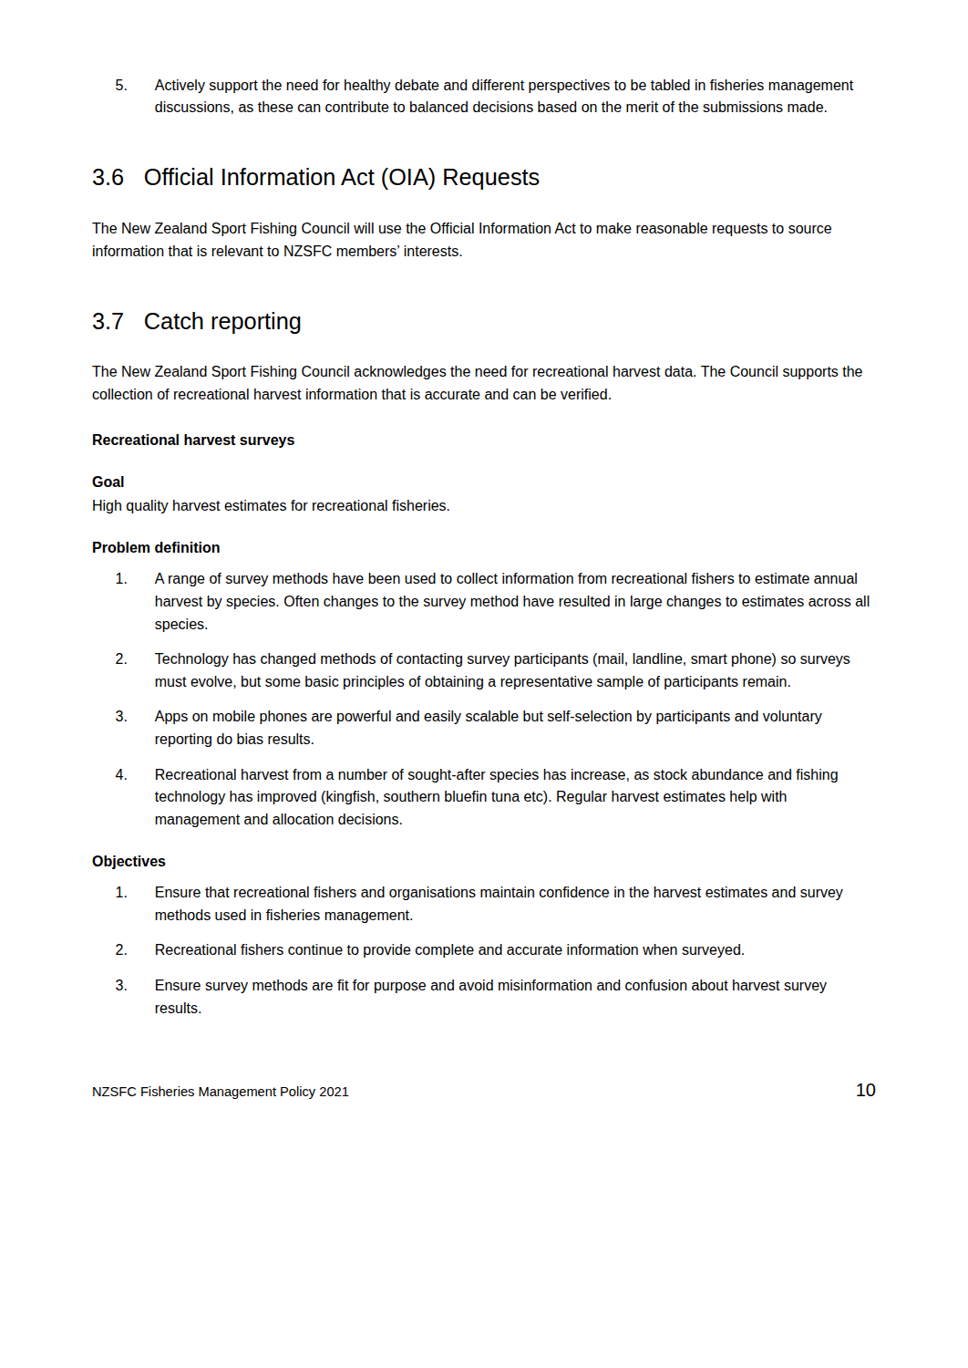5. Actively support the need for healthy debate and different perspectives to be tabled in fisheries management discussions, as these can contribute to balanced decisions based on the merit of the submissions made.
3.6 Official Information Act (OIA) Requests
The New Zealand Sport Fishing Council will use the Official Information Act to make reasonable requests to source information that is relevant to NZSFC members’ interests.
3.7 Catch reporting
The New Zealand Sport Fishing Council acknowledges the need for recreational harvest data. The Council supports the collection of recreational harvest information that is accurate and can be verified.
Recreational harvest surveys
Goal
High quality harvest estimates for recreational fisheries.
Problem definition
1. A range of survey methods have been used to collect information from recreational fishers to estimate annual harvest by species. Often changes to the survey method have resulted in large changes to estimates across all species.
2. Technology has changed methods of contacting survey participants (mail, landline, smart phone) so surveys must evolve, but some basic principles of obtaining a representative sample of participants remain.
3. Apps on mobile phones are powerful and easily scalable but self-selection by participants and voluntary reporting do bias results.
4. Recreational harvest from a number of sought-after species has increase, as stock abundance and fishing technology has improved (kingfish, southern bluefin tuna etc). Regular harvest estimates help with management and allocation decisions.
Objectives
1. Ensure that recreational fishers and organisations maintain confidence in the harvest estimates and survey methods used in fisheries management.
2. Recreational fishers continue to provide complete and accurate information when surveyed.
3. Ensure survey methods are fit for purpose and avoid misinformation and confusion about harvest survey results.
NZSFC Fisheries Management Policy 2021 10